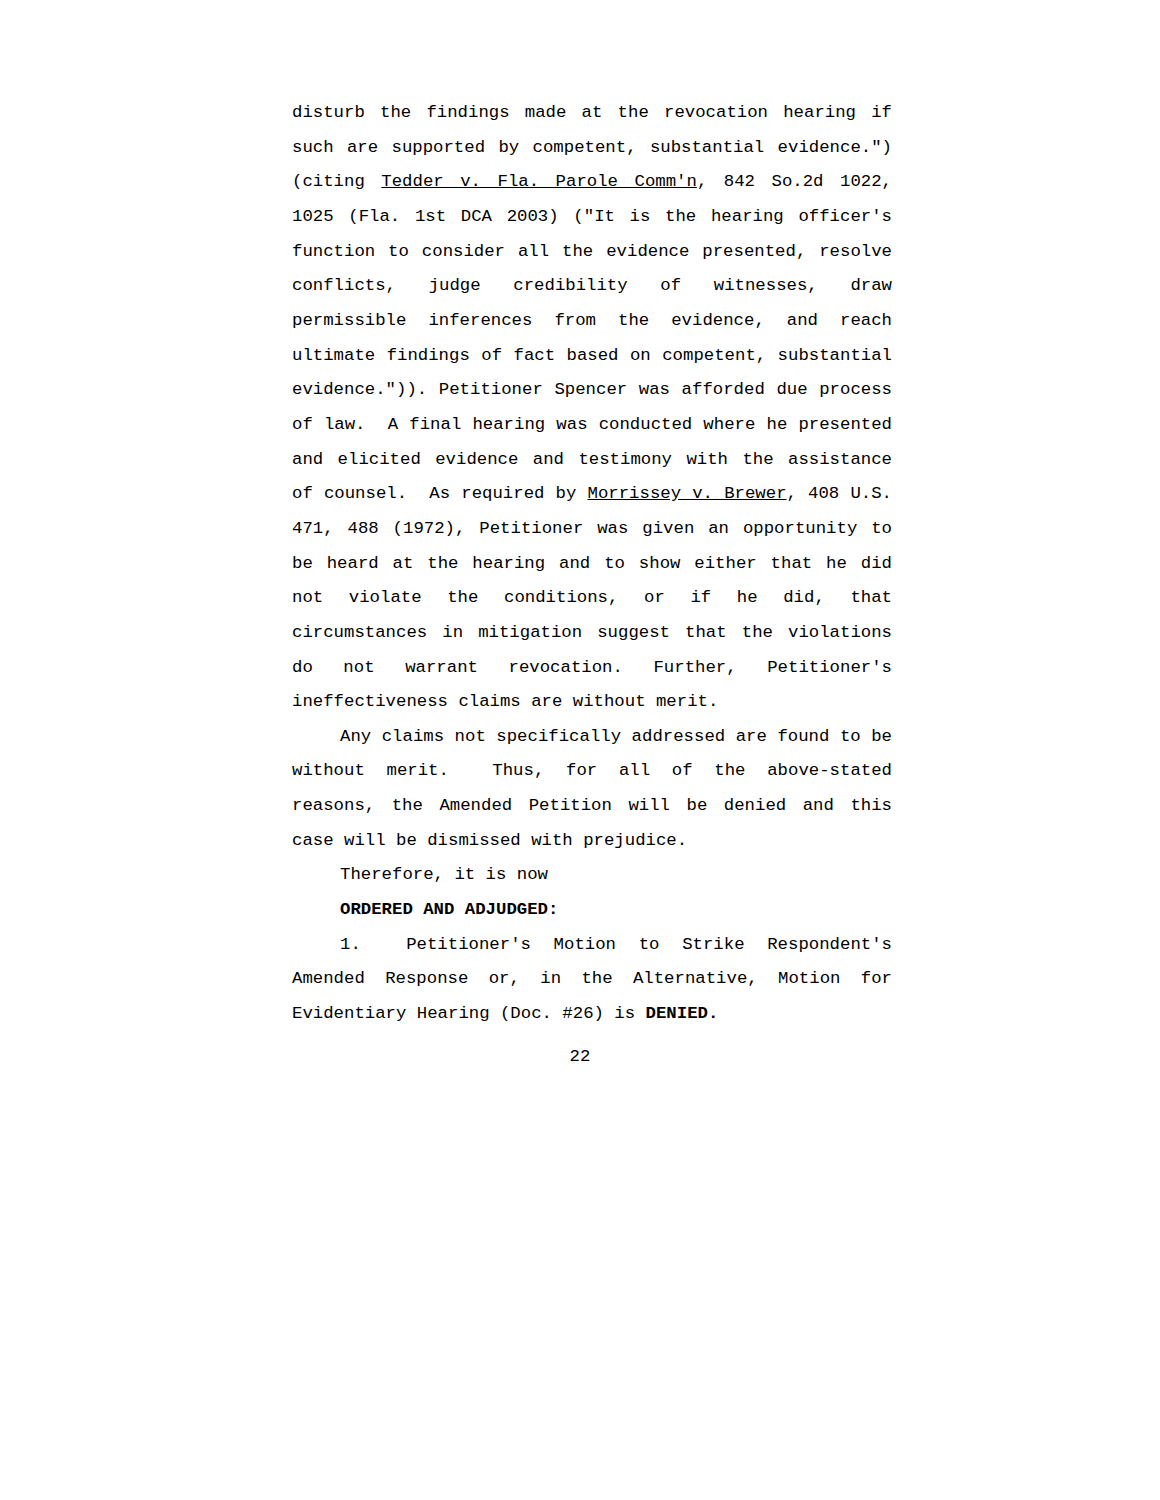disturb the findings made at the revocation hearing if such are supported by competent, substantial evidence.") (citing Tedder v. Fla. Parole Comm'n, 842 So.2d 1022, 1025 (Fla. 1st DCA 2003) ("It is the hearing officer's function to consider all the evidence presented, resolve conflicts, judge credibility of witnesses, draw permissible inferences from the evidence, and reach ultimate findings of fact based on competent, substantial evidence.")). Petitioner Spencer was afforded due process of law. A final hearing was conducted where he presented and elicited evidence and testimony with the assistance of counsel. As required by Morrissey v. Brewer, 408 U.S. 471, 488 (1972), Petitioner was given an opportunity to be heard at the hearing and to show either that he did not violate the conditions, or if he did, that circumstances in mitigation suggest that the violations do not warrant revocation. Further, Petitioner's ineffectiveness claims are without merit.
Any claims not specifically addressed are found to be without merit. Thus, for all of the above-stated reasons, the Amended Petition will be denied and this case will be dismissed with prejudice.
Therefore, it is now
ORDERED AND ADJUDGED:
1. Petitioner's Motion to Strike Respondent's Amended Response or, in the Alternative, Motion for Evidentiary Hearing (Doc. #26) is DENIED.
22